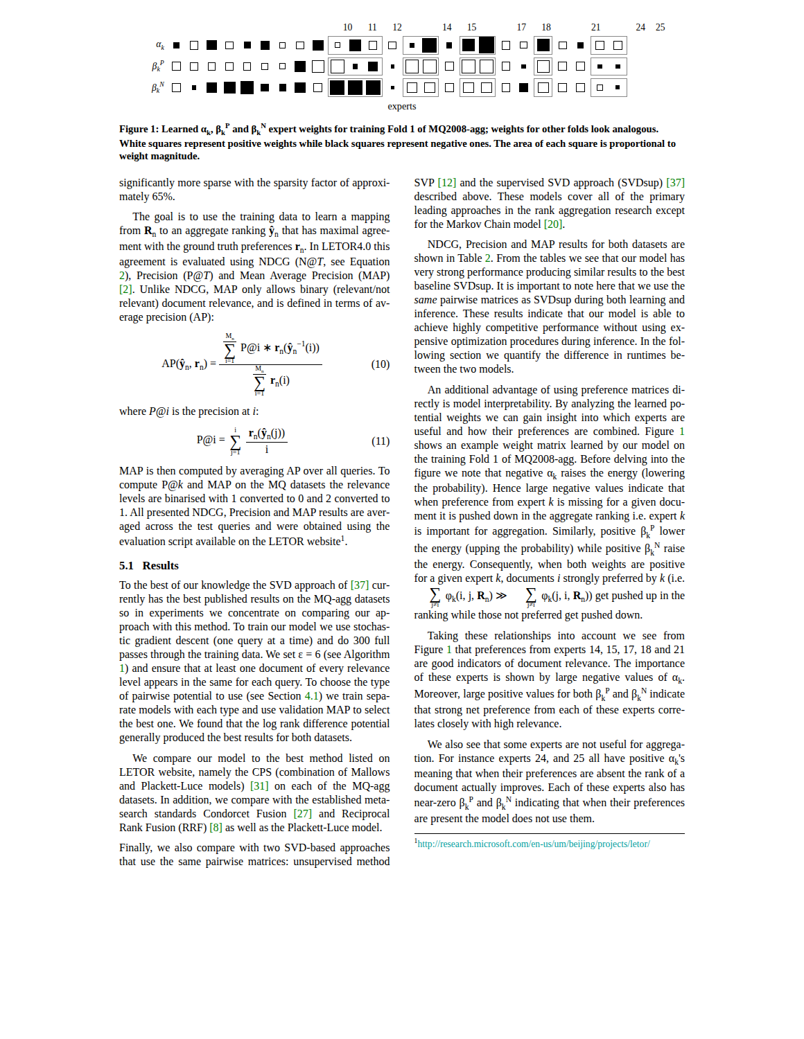10 11 12 14 15 17 18 21 24 25
αk
βkP
βkN
experts
Figure 1: Learned αk, βkP and βkN expert weights for training Fold 1 of MQ2008-agg; weights for other folds look analogous. White squares represent positive weights while black squares represent negative ones. The area of each square is proportional to weight magnitude.
significantly more sparse with the sparsity factor of approximately 65%.
The goal is to use the training data to learn a mapping from Rn to an aggregate ranking ŷn that has maximal agreement with the ground truth preferences rn. In LETOR4.0 this agreement is evaluated using NDCG (N@T, see Equation 2), Precision (P@T) and Mean Average Precision (MAP) [2]. Unlike NDCG, MAP only allows binary (relevant/not relevant) document relevance, and is defined in terms of average precision (AP):
AP(ŷn, rn) = Mn∑i=1 P@i ∗ rn(ŷn−1(i)) Mn∑i=1 rn(i)
(10)
where P@i is the precision at i:
P@i = i∑j=1 rn(ŷn(j)) i
(11)
MAP is then computed by averaging AP over all queries. To compute P@k and MAP on the MQ datasets the relevance levels are binarised with 1 converted to 0 and 2 converted to 1. All presented NDCG, Precision and MAP results are averaged across the test queries and were obtained using the evaluation script available on the LETOR website1.
5.1 Results
To the best of our knowledge the SVD approach of [37] currently has the best published results on the MQ-agg datasets so in experiments we concentrate on comparing our approach with this method. To train our model we use stochastic gradient descent (one query at a time) and do 300 full passes through the training data. We set ε = 6 (see Algorithm 1) and ensure that at least one document of every relevance level appears in the same for each query. To choose the type of pairwise potential to use (see Section 4.1) we train separate models with each type and use validation MAP to select the best one. We found that the log rank difference potential generally produced the best results for both datasets.
We compare our model to the best method listed on LETOR website, namely the CPS (combination of Mallows and Plackett-Luce models) [31] on each of the MQ-agg datasets. In addition, we compare with the established meta-search standards Condorcet Fusion [27] and Reciprocal Rank Fusion (RRF) [8] as well as the Plackett-Luce model.
Finally, we also compare with two SVD-based approaches that use the same pairwise matrices: unsupervised method SVP [12] and the supervised SVD approach (SVDsup) [37] described above. These models cover all of the primary leading approaches in the rank aggregation research except for the Markov Chain model [20].
NDCG, Precision and MAP results for both datasets are shown in Table 2. From the tables we see that our model has very strong performance producing similar results to the best baseline SVDsup. It is important to note here that we use the same pairwise matrices as SVDsup during both learning and inference. These results indicate that our model is able to achieve highly competitive performance without using expensive optimization procedures during inference. In the following section we quantify the difference in runtimes between the two models.
An additional advantage of using preference matrices directly is model interpretability. By analyzing the learned potential weights we can gain insight into which experts are useful and how their preferences are combined. Figure 1 shows an example weight matrix learned by our model on the training Fold 1 of MQ2008-agg. Before delving into the figure we note that negative αk raises the energy (lowering the probability). Hence large negative values indicate that when preference from expert k is missing for a given document it is pushed down in the aggregate ranking i.e. expert k is important for aggregation. Similarly, positive βkP lower the energy (upping the probability) while positive βkN raise the energy. Consequently, when both weights are positive for a given expert k, documents i strongly preferred by k (i.e. ∑j≠i φk(i, j, Rn) ≫ ∑j≠i φk(j, i, Rn)) get pushed up in the ranking while those not preferred get pushed down.
Taking these relationships into account we see from Figure 1 that preferences from experts 14, 15, 17, 18 and 21 are good indicators of document relevance. The importance of these experts is shown by large negative values of αk. Moreover, large positive values for both βkP and βkN indicate that strong net preference from each of these experts correlates closely with high relevance.
We also see that some experts are not useful for aggregation. For instance experts 24, and 25 all have positive αk's meaning that when their preferences are absent the rank of a document actually improves. Each of these experts also has near-zero βkP and βkN indicating that when their preferences are present the model does not use them.
1http://research.microsoft.com/en-us/um/beijing/projects/letor/